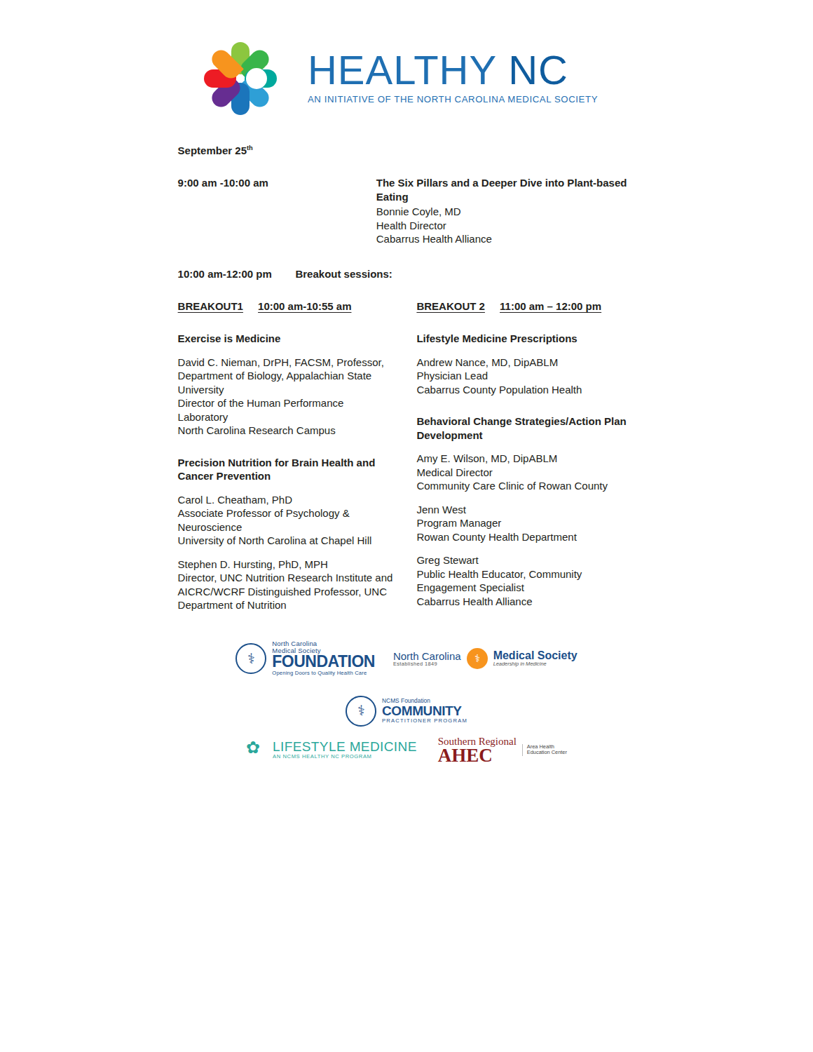HEALTHY NC
AN INITIATIVE OF THE NORTH CAROLINA MEDICAL SOCIETY
September 25th
9:00 am -10:00 am
The Six Pillars and a Deeper Dive into Plant-based Eating
Bonnie Coyle, MD
Health Director
Cabarrus Health Alliance
10:00 am-12:00 pm Breakout sessions:
BREAKOUT110:00 am-10:55 am
Exercise is Medicine
David C. Nieman, DrPH, FACSM, Professor, Department of Biology, Appalachian State University
Director of the Human Performance Laboratory
North Carolina Research Campus
Precision Nutrition for Brain Health and Cancer Prevention
Carol L. Cheatham, PhD
Associate Professor of Psychology & Neuroscience
University of North Carolina at Chapel Hill
Stephen D. Hursting, PhD, MPH
Director, UNC Nutrition Research Institute and AICRC/WCRF Distinguished Professor, UNC Department of Nutrition
BREAKOUT 211:00 am – 12:00 pm
Lifestyle Medicine Prescriptions
Andrew Nance, MD, DipABLM
Physician Lead
Cabarrus County Population Health
Behavioral Change Strategies/Action Plan Development
Amy E. Wilson, MD, DipABLM
Medical Director
Community Care Clinic of Rowan County
Jenn West
Program Manager
Rowan County Health Department
Greg Stewart
Public Health Educator, Community Engagement Specialist
Cabarrus Health Alliance
⚕
North Carolina
Medical Society
FOUNDATION
Opening Doors to Quality Health Care
North CarolinaEstablished 1849
⚕
Medical SocietyLeadership in Medicine
⚕
NCMS Foundation
COMMUNITY
PRACTITIONER PROGRAM
✿
LIFESTYLE MEDICINE
AN NCMS HEALTHY NC PROGRAM
Southern Regional
AHEC
Area Health
Education Center